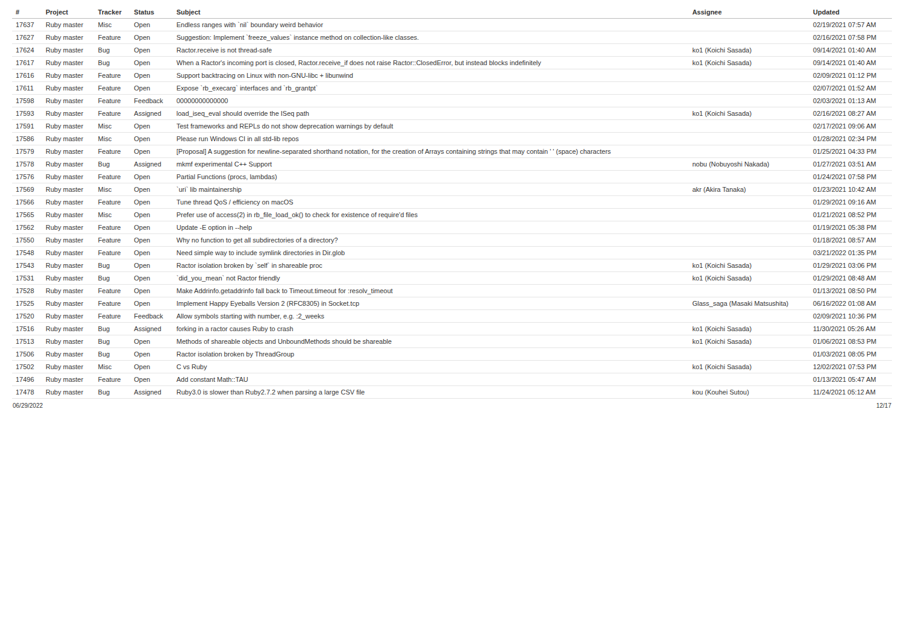| # | Project | Tracker | Status | Subject | Assignee | Updated |
| --- | --- | --- | --- | --- | --- | --- |
| 17637 | Ruby master | Misc | Open | Endless ranges with `nil` boundary weird behavior | | 02/19/2021 07:57 AM |
| 17627 | Ruby master | Feature | Open | Suggestion: Implement `freeze_values` instance method on collection-like classes. | | 02/16/2021 07:58 PM |
| 17624 | Ruby master | Bug | Open | Ractor.receive is not thread-safe | ko1 (Koichi Sasada) | 09/14/2021 01:40 AM |
| 17617 | Ruby master | Bug | Open | When a Ractor's incoming port is closed, Ractor.receive_if does not raise Ractor::ClosedError, but instead blocks indefinitely | ko1 (Koichi Sasada) | 09/14/2021 01:40 AM |
| 17616 | Ruby master | Feature | Open | Support backtracing on Linux with non-GNU-libc + libunwind | | 02/09/2021 01:12 PM |
| 17611 | Ruby master | Feature | Open | Expose `rb_execarg` interfaces and `rb_grantpt` | | 02/07/2021 01:52 AM |
| 17598 | Ruby master | Feature | Feedback | 00000000000000 | | 02/03/2021 01:13 AM |
| 17593 | Ruby master | Feature | Assigned | load_iseq_eval should override the ISeq path | ko1 (Koichi Sasada) | 02/16/2021 08:27 AM |
| 17591 | Ruby master | Misc | Open | Test frameworks and REPLs do not show deprecation warnings by default | | 02/17/2021 09:06 AM |
| 17586 | Ruby master | Misc | Open | Please run Windows CI in all std-lib repos | | 01/28/2021 02:34 PM |
| 17579 | Ruby master | Feature | Open | [Proposal] A suggestion for newline-separated shorthand notation, for the creation of Arrays containing strings that may contain ' ' (space) characters | | 01/25/2021 04:33 PM |
| 17578 | Ruby master | Bug | Assigned | mkmf experimental C++ Support | nobu (Nobuyoshi Nakada) | 01/27/2021 03:51 AM |
| 17576 | Ruby master | Feature | Open | Partial Functions (procs, lambdas) | | 01/24/2021 07:58 PM |
| 17569 | Ruby master | Misc | Open | `uri` lib maintainership | akr (Akira Tanaka) | 01/23/2021 10:42 AM |
| 17566 | Ruby master | Feature | Open | Tune thread QoS / efficiency on macOS | | 01/29/2021 09:16 AM |
| 17565 | Ruby master | Misc | Open | Prefer use of access(2) in rb_file_load_ok() to check for existence of require'd files | | 01/21/2021 08:52 PM |
| 17562 | Ruby master | Feature | Open | Update -E option in --help | | 01/19/2021 05:38 PM |
| 17550 | Ruby master | Feature | Open | Why no function to get all subdirectories of a directory? | | 01/18/2021 08:57 AM |
| 17548 | Ruby master | Feature | Open | Need simple way to include symlink directories in Dir.glob | | 03/21/2022 01:35 PM |
| 17543 | Ruby master | Bug | Open | Ractor isolation broken by `self` in shareable proc | ko1 (Koichi Sasada) | 01/29/2021 03:06 PM |
| 17531 | Ruby master | Bug | Open | `did_you_mean` not Ractor friendly | ko1 (Koichi Sasada) | 01/29/2021 08:48 AM |
| 17528 | Ruby master | Feature | Open | Make Addrinfo.getaddrinfo fall back to Timeout.timeout for :resolv_timeout | | 01/13/2021 08:50 PM |
| 17525 | Ruby master | Feature | Open | Implement Happy Eyeballs Version 2 (RFC8305) in Socket.tcp | Glass_saga (Masaki Matsushita) | 06/16/2022 01:08 AM |
| 17520 | Ruby master | Feature | Feedback | Allow symbols starting with number, e.g. :2_weeks | | 02/09/2021 10:36 PM |
| 17516 | Ruby master | Bug | Assigned | forking in a ractor causes Ruby to crash | ko1 (Koichi Sasada) | 11/30/2021 05:26 AM |
| 17513 | Ruby master | Bug | Open | Methods of shareable objects and UnboundMethods should be shareable | ko1 (Koichi Sasada) | 01/06/2021 08:53 PM |
| 17506 | Ruby master | Bug | Open | Ractor isolation broken by ThreadGroup | | 01/03/2021 08:05 PM |
| 17502 | Ruby master | Misc | Open | C vs Ruby | ko1 (Koichi Sasada) | 12/02/2021 07:53 PM |
| 17496 | Ruby master | Feature | Open | Add constant Math::TAU | | 01/13/2021 05:47 AM |
| 17478 | Ruby master | Bug | Assigned | Ruby3.0 is slower than Ruby2.7.2 when parsing a large CSV file | kou (Kouhei Sutou) | 11/24/2021 05:12 AM |
| 06/29/2022 | 12/17 |